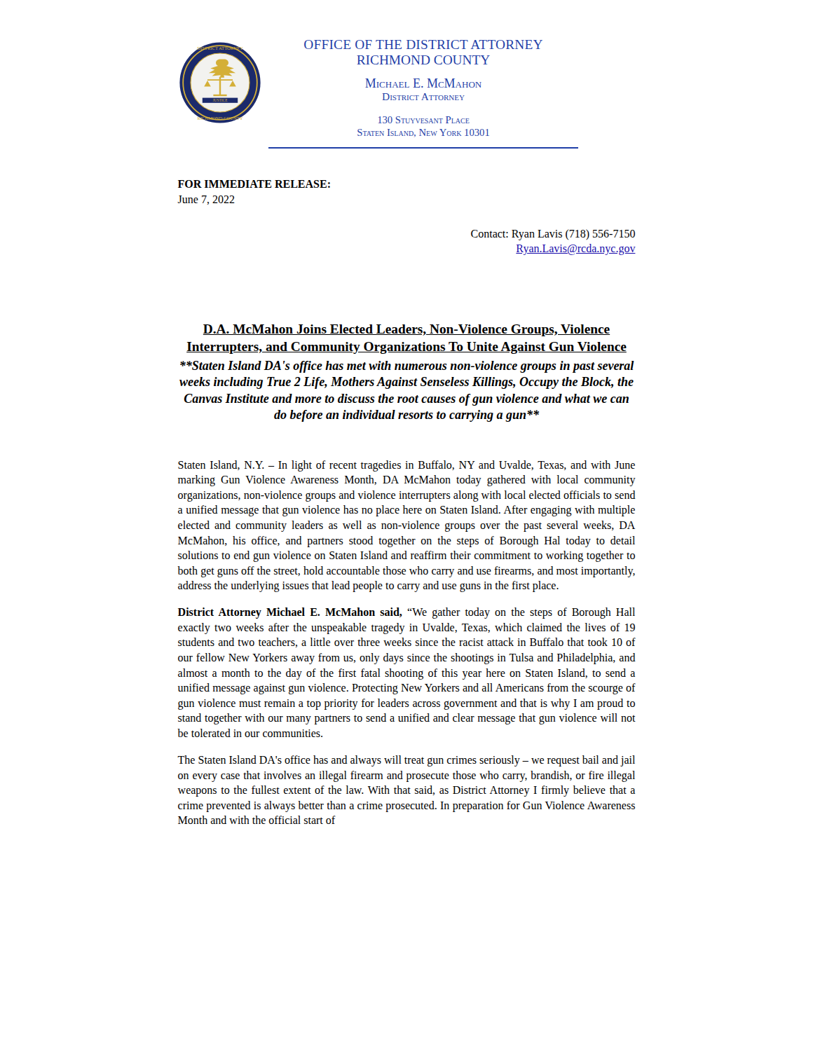JUSTICE DISTRICT ATTORNEY RICHMOND COUNTY
OFFICE OF THE DISTRICT ATTORNEY
RICHMOND COUNTY
Michael E. McMahon
District Attorney
130 Stuyvesant Place
Staten Island, New York 10301
FOR IMMEDIATE RELEASE:
June 7, 2022
Contact: Ryan Lavis (718) 556-7150
Ryan.Lavis@rcda.nyc.gov
D.A. McMahon Joins Elected Leaders, Non-Violence Groups, Violence Interrupters, and Community Organizations To Unite Against Gun Violence
**Staten Island DA's office has met with numerous non-violence groups in past several weeks including True 2 Life, Mothers Against Senseless Killings, Occupy the Block, the Canvas Institute and more to discuss the root causes of gun violence and what we can do before an individual resorts to carrying a gun**
Staten Island, N.Y. – In light of recent tragedies in Buffalo, NY and Uvalde, Texas, and with June marking Gun Violence Awareness Month, DA McMahon today gathered with local community organizations, non-violence groups and violence interrupters along with local elected officials to send a unified message that gun violence has no place here on Staten Island. After engaging with multiple elected and community leaders as well as non-violence groups over the past several weeks, DA McMahon, his office, and partners stood together on the steps of Borough Hal today to detail solutions to end gun violence on Staten Island and reaffirm their commitment to working together to both get guns off the street, hold accountable those who carry and use firearms, and most importantly, address the underlying issues that lead people to carry and use guns in the first place.
District Attorney Michael E. McMahon said, “We gather today on the steps of Borough Hall exactly two weeks after the unspeakable tragedy in Uvalde, Texas, which claimed the lives of 19 students and two teachers, a little over three weeks since the racist attack in Buffalo that took 10 of our fellow New Yorkers away from us, only days since the shootings in Tulsa and Philadelphia, and almost a month to the day of the first fatal shooting of this year here on Staten Island, to send a unified message against gun violence. Protecting New Yorkers and all Americans from the scourge of gun violence must remain a top priority for leaders across government and that is why I am proud to stand together with our many partners to send a unified and clear message that gun violence will not be tolerated in our communities.
The Staten Island DA's office has and always will treat gun crimes seriously – we request bail and jail on every case that involves an illegal firearm and prosecute those who carry, brandish, or fire illegal weapons to the fullest extent of the law. With that said, as District Attorney I firmly believe that a crime prevented is always better than a crime prosecuted. In preparation for Gun Violence Awareness Month and with the official start of